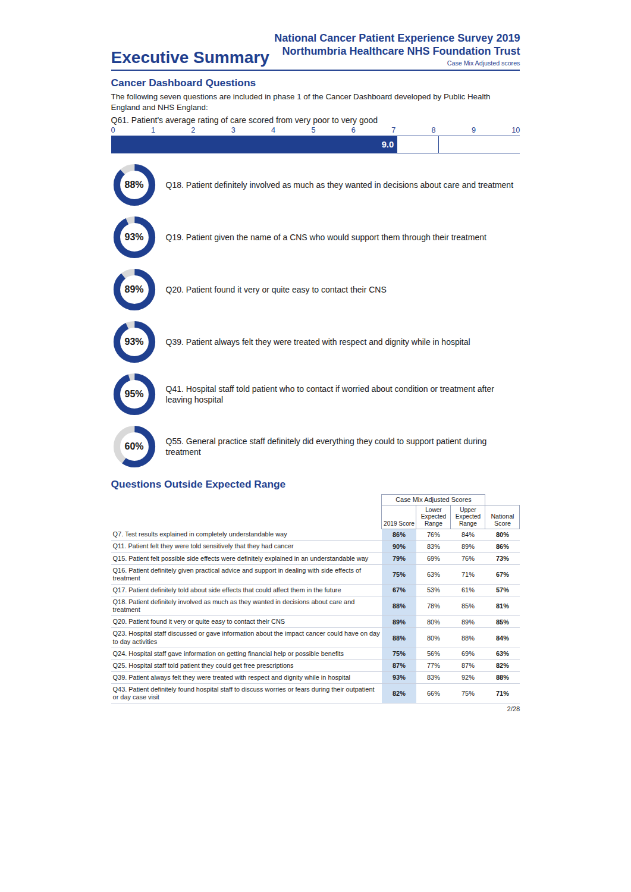Executive Summary
National Cancer Patient Experience Survey 2019
Northumbria Healthcare NHS Foundation Trust
Case Mix Adjusted scores
Cancer Dashboard Questions
The following seven questions are included in phase 1 of the Cancer Dashboard developed by Public Health England and NHS England:
Q61. Patient's average rating of care scored from very poor to very good
012345678910
9.0
88%
Q18. Patient definitely involved as much as they wanted in decisions about care and treatment
93%
Q19. Patient given the name of a CNS who would support them through their treatment
89%
Q20. Patient found it very or quite easy to contact their CNS
93%
Q39. Patient always felt they were treated with respect and dignity while in hospital
95%
Q41. Hospital staff told patient who to contact if worried about condition or treatment after leaving hospital
60%
Q55. General practice staff definitely did everything they could to support patient during treatment
Questions Outside Expected Range
| | Case Mix Adjusted Scores | |
| --- | --- | --- |
| | 2019 Score | Lower Expected Range | Upper Expected Range | National Score |
| Q7. Test results explained in completely understandable way | 86% | 76% | 84% | 80% |
| Q11. Patient felt they were told sensitively that they had cancer | 90% | 83% | 89% | 86% |
| Q15. Patient felt possible side effects were definitely explained in an understandable way | 79% | 69% | 76% | 73% |
| Q16. Patient definitely given practical advice and support in dealing with side effects of treatment | 75% | 63% | 71% | 67% |
| Q17. Patient definitely told about side effects that could affect them in the future | 67% | 53% | 61% | 57% |
| Q18. Patient definitely involved as much as they wanted in decisions about care and treatment | 88% | 78% | 85% | 81% |
| Q20. Patient found it very or quite easy to contact their CNS | 89% | 80% | 89% | 85% |
| Q23. Hospital staff discussed or gave information about the impact cancer could have on day to day activities | 88% | 80% | 88% | 84% |
| Q24. Hospital staff gave information on getting financial help or possible benefits | 75% | 56% | 69% | 63% |
| Q25. Hospital staff told patient they could get free prescriptions | 87% | 77% | 87% | 82% |
| Q39. Patient always felt they were treated with respect and dignity while in hospital | 93% | 83% | 92% | 88% |
| Q43. Patient definitely found hospital staff to discuss worries or fears during their outpatient or day case visit | 82% | 66% | 75% | 71% |
2/28